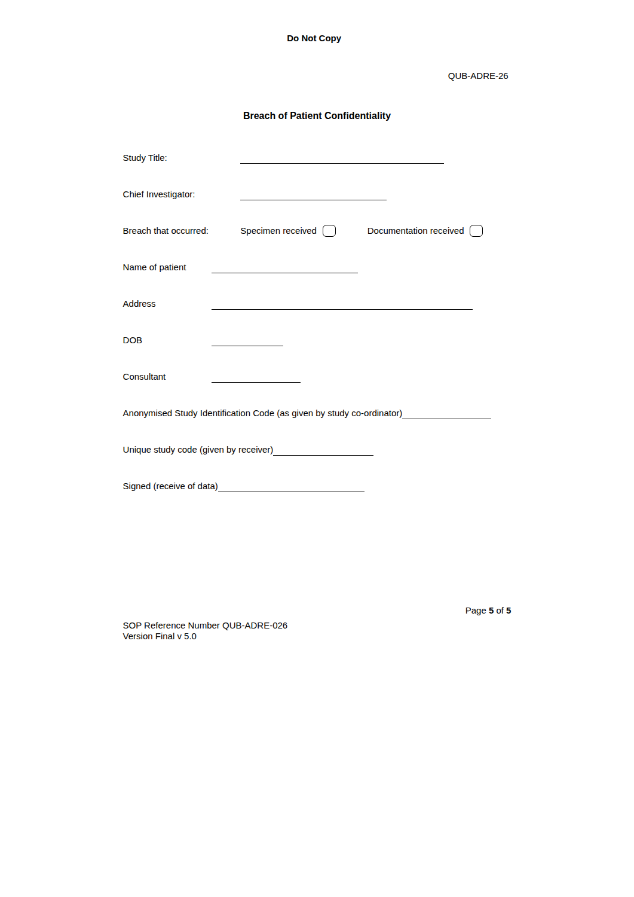Do Not Copy
QUB-ADRE-26
Breach of Patient Confidentiality
Study Title:
Chief Investigator:
Breach that occurred:
Specimen received
Documentation received
Name of patient
Address
DOB
Consultant
Anonymised Study Identification Code (as given by study co-ordinator)
Unique study code (given by receiver)
Signed (receive of data)
Page 5 of 5
SOP Reference Number QUB-ADRE-026
Version Final v 5.0